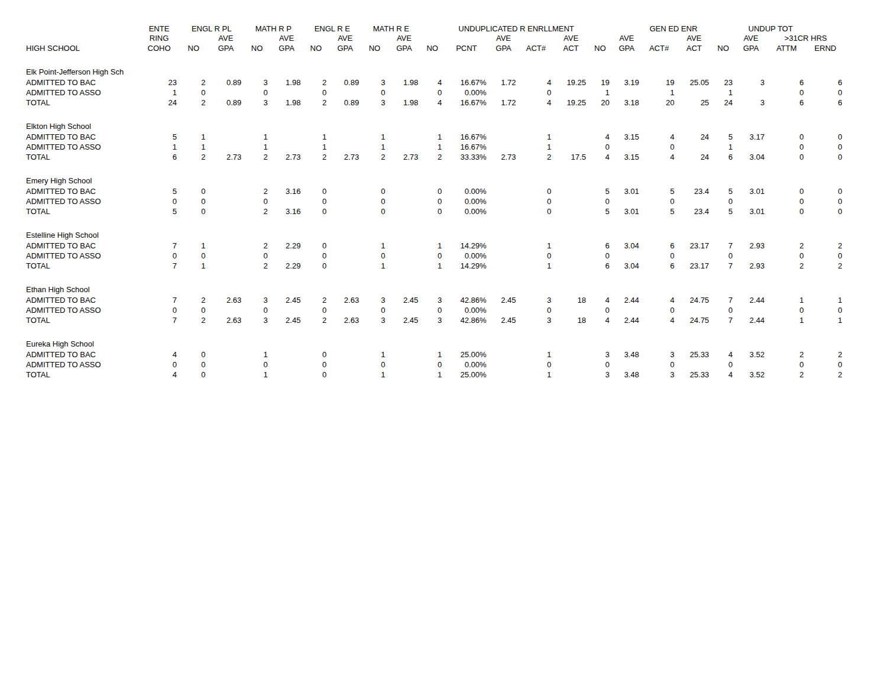| | ENTE | ENGL R PL | MATH R P | ENGL R E | MATH R E | UNDUPLICATED R ENRLLMENT | GEN ED ENR | UNDUP TOT | | |
| --- | --- | --- | --- | --- | --- | --- | --- | --- | --- | --- |
| | RING | | AVE | | AVE | | AVE | | AVE | | | AVE | | AVE | | AVE | | AVE | | AVE | >31CR HRS |
| HIGH SCHOOL | COHO | NO | GPA | NO | GPA | NO | GPA | NO | GPA | NO | PCNT | GPA | ACT# | ACT | NO | GPA | ACT# | ACT | NO | GPA | ATTM | ERND |
| Elk Point-Jefferson High Sch |
| ADMITTED TO BAC | 23 | 2 | 0.89 | 3 | 1.98 | 2 | 0.89 | 3 | 1.98 | 4 | 16.67% | 1.72 | 4 | 19.25 | 19 | 3.19 | 19 | 25.05 | 23 | 3 | 6 | 6 |
| ADMITTED TO ASSO | 1 | 0 | | 0 | | 0 | | 0 | | 0 | 0.00% | | 0 | | 1 | | 1 | | 1 | | 0 | 0 |
| TOTAL | 24 | 2 | 0.89 | 3 | 1.98 | 2 | 0.89 | 3 | 1.98 | 4 | 16.67% | 1.72 | 4 | 19.25 | 20 | 3.18 | 20 | 25 | 24 | 3 | 6 | 6 |
| Elkton High School |
| ADMITTED TO BAC | 5 | 1 | | 1 | | 1 | | 1 | | 1 | 16.67% | | 1 | | 4 | 3.15 | 4 | 24 | 5 | 3.17 | 0 | 0 |
| ADMITTED TO ASSO | 1 | 1 | | 1 | | 1 | | 1 | | 1 | 16.67% | | 1 | | 0 | | 0 | | 1 | | 0 | 0 |
| TOTAL | 6 | 2 | 2.73 | 2 | 2.73 | 2 | 2.73 | 2 | 2.73 | 2 | 33.33% | 2.73 | 2 | 17.5 | 4 | 3.15 | 4 | 24 | 6 | 3.04 | 0 | 0 |
| Emery High School |
| ADMITTED TO BAC | 5 | 0 | | 2 | 3.16 | 0 | | 0 | | 0 | 0.00% | | 0 | | 5 | 3.01 | 5 | 23.4 | 5 | 3.01 | 0 | 0 |
| ADMITTED TO ASSO | 0 | 0 | | 0 | | 0 | | 0 | | 0 | 0.00% | | 0 | | 0 | | 0 | | 0 | | 0 | 0 |
| TOTAL | 5 | 0 | | 2 | 3.16 | 0 | | 0 | | 0 | 0.00% | | 0 | | 5 | 3.01 | 5 | 23.4 | 5 | 3.01 | 0 | 0 |
| Estelline High School |
| ADMITTED TO BAC | 7 | 1 | | 2 | 2.29 | 0 | | 1 | | 1 | 14.29% | | 1 | | 6 | 3.04 | 6 | 23.17 | 7 | 2.93 | 2 | 2 |
| ADMITTED TO ASSO | 0 | 0 | | 0 | | 0 | | 0 | | 0 | 0.00% | | 0 | | 0 | | 0 | | 0 | | 0 | 0 |
| TOTAL | 7 | 1 | | 2 | 2.29 | 0 | | 1 | | 1 | 14.29% | | 1 | | 6 | 3.04 | 6 | 23.17 | 7 | 2.93 | 2 | 2 |
| Ethan High School |
| ADMITTED TO BAC | 7 | 2 | 2.63 | 3 | 2.45 | 2 | 2.63 | 3 | 2.45 | 3 | 42.86% | 2.45 | 3 | 18 | 4 | 2.44 | 4 | 24.75 | 7 | 2.44 | 1 | 1 |
| ADMITTED TO ASSO | 0 | 0 | | 0 | | 0 | | 0 | | 0 | 0.00% | | 0 | | 0 | | 0 | | 0 | | 0 | 0 |
| TOTAL | 7 | 2 | 2.63 | 3 | 2.45 | 2 | 2.63 | 3 | 2.45 | 3 | 42.86% | 2.45 | 3 | 18 | 4 | 2.44 | 4 | 24.75 | 7 | 2.44 | 1 | 1 |
| Eureka High School |
| ADMITTED TO BAC | 4 | 0 | | 1 | | 0 | | 1 | | 1 | 25.00% | | 1 | | 3 | 3.48 | 3 | 25.33 | 4 | 3.52 | 2 | 2 |
| ADMITTED TO ASSO | 0 | 0 | | 0 | | 0 | | 0 | | 0 | 0.00% | | 0 | | 0 | | 0 | | 0 | | 0 | 0 |
| TOTAL | 4 | 0 | | 1 | | 0 | | 1 | | 1 | 25.00% | | 1 | | 3 | 3.48 | 3 | 25.33 | 4 | 3.52 | 2 | 2 |